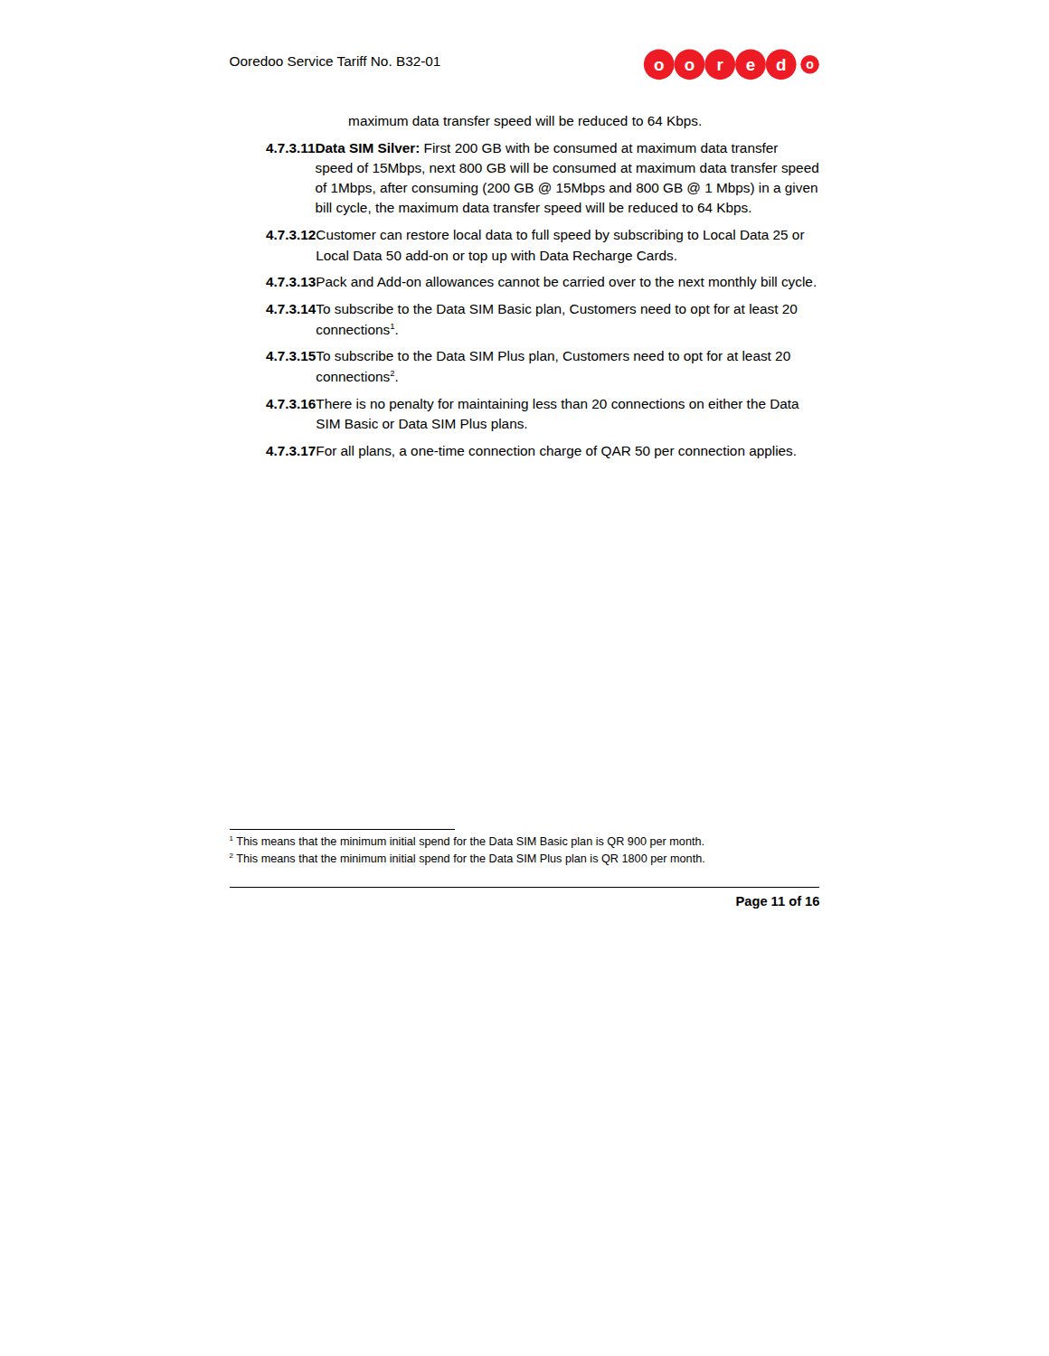Ooredoo Service Tariff No. B32-01
o o r e d o
maximum data transfer speed will be reduced to 64 Kbps.
4.7.3.11
Data SIM Silver: First 200 GB with be consumed at maximum data transfer speed of 15Mbps, next 800 GB will be consumed at maximum data transfer speed of 1Mbps, after consuming (200 GB @ 15Mbps and 800 GB @ 1 Mbps) in a given bill cycle, the maximum data transfer speed will be reduced to 64 Kbps.
4.7.3.12
Customer can restore local data to full speed by subscribing to Local Data 25 or Local Data 50 add-on or top up with Data Recharge Cards.
4.7.3.13
Pack and Add-on allowances cannot be carried over to the next monthly bill cycle.
4.7.3.14
To subscribe to the Data SIM Basic plan, Customers need to opt for at least 20 connections1.
4.7.3.15
To subscribe to the Data SIM Plus plan, Customers need to opt for at least 20 connections2.
4.7.3.16
There is no penalty for maintaining less than 20 connections on either the Data SIM Basic or Data SIM Plus plans.
4.7.3.17
For all plans, a one-time connection charge of QAR 50 per connection applies.
1 This means that the minimum initial spend for the Data SIM Basic plan is QR 900 per month.
2 This means that the minimum initial spend for the Data SIM Plus plan is QR 1800 per month.
Page 11 of 16